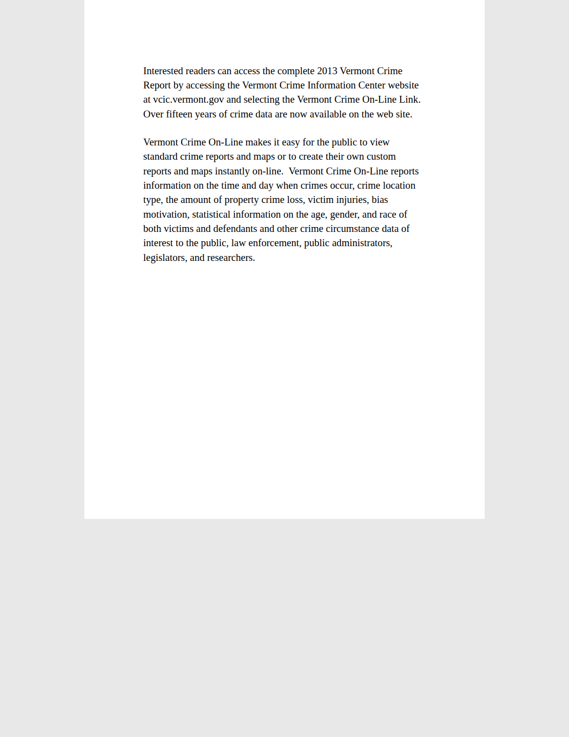Interested readers can access the complete 2013 Vermont Crime Report by accessing the Vermont Crime Information Center website at vcic.vermont.gov and selecting the Vermont Crime On-Line Link. Over fifteen years of crime data are now available on the web site.
Vermont Crime On-Line makes it easy for the public to view standard crime reports and maps or to create their own custom reports and maps instantly on-line. Vermont Crime On-Line reports information on the time and day when crimes occur, crime location type, the amount of property crime loss, victim injuries, bias motivation, statistical information on the age, gender, and race of both victims and defendants and other crime circumstance data of interest to the public, law enforcement, public administrators, legislators, and researchers.